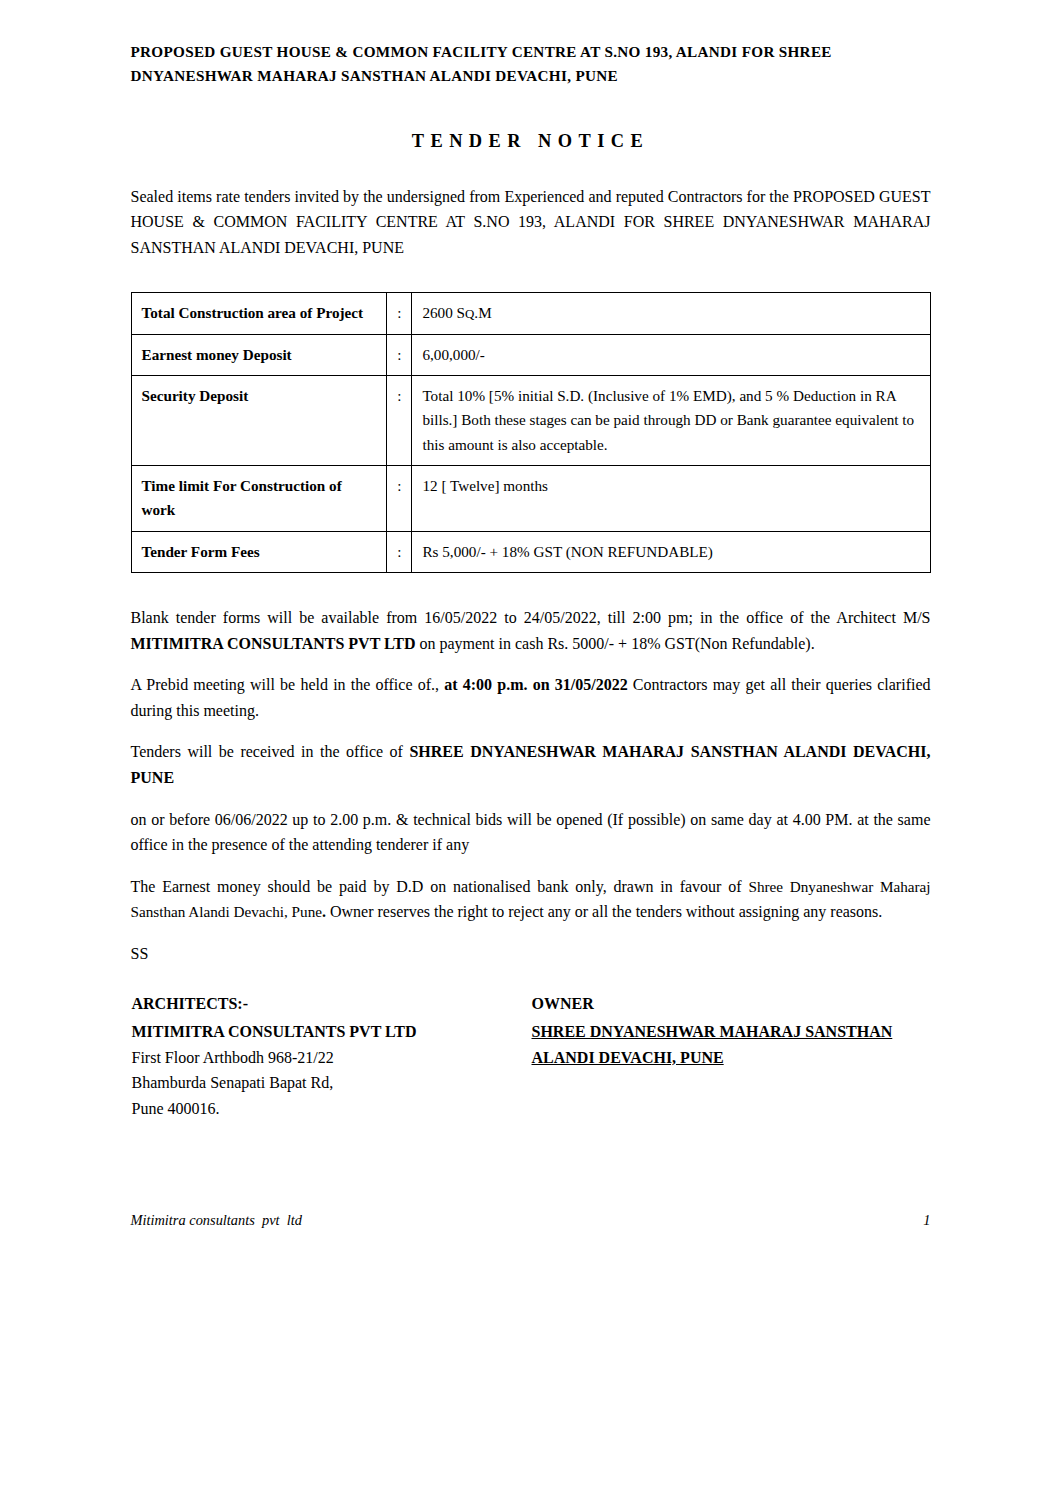PROPOSED GUEST HOUSE & COMMON FACILITY CENTRE AT S.NO 193, ALANDI FOR SHREE DNYANESHWAR MAHARAJ SANSTHAN ALANDI DEVACHI, PUNE
TENDER NOTICE
Sealed items rate tenders invited by the undersigned from Experienced and reputed Contractors for the PROPOSED GUEST HOUSE & COMMON FACILITY CENTRE AT S.NO 193, ALANDI FOR SHREE DNYANESHWAR MAHARAJ SANSTHAN ALANDI DEVACHI, PUNE
| Total Construction area of Project | : | 2600 S Q .M |
| Earnest money Deposit | : | 6,00,000/- |
| Security Deposit | : | Total 10% [5% initial S.D. (Inclusive of 1% EMD), and 5 % Deduction in RA bills.] Both these stages can be paid through DD or Bank guarantee equivalent to this amount is also acceptable. |
| Time limit For Construction of work | : | 12 [ Twelve] months |
| Tender Form Fees | : | Rs 5,000/- + 18% GST (NON REFUNDABLE) |
Blank tender forms will be available from 16/05/2022 to 24/05/2022, till 2:00 pm; in the office of the Architect M/S MITIMITRA CONSULTANTS PVT LTD on payment in cash Rs. 5000/- + 18% GST(Non Refundable).
A Prebid meeting will be held in the office of., at 4:00 p.m. on 31/05/2022 Contractors may get all their queries clarified during this meeting.
Tenders will be received in the office of SHREE DNYANESHWAR MAHARAJ SANSTHAN ALANDI DEVACHI, PUNE
on or before 06/06/2022 up to 2.00 p.m. & technical bids will be opened (If possible) on same day at 4.00 PM. at the same office in the presence of the attending tenderer if any
The Earnest money should be paid by D.D on nationalised bank only, drawn in favour of Shree Dnyaneshwar Maharaj Sansthan Alandi Devachi, Pune. Owner reserves the right to reject any or all the tenders without assigning any reasons.
SS
| ARCHITECTS:- | OWNER |
| MITIMITRA CONSULTANTS PVT LTD First Floor Arthbodh 968-21/22 Bhamburda Senapati Bapat Rd, Pune 400016. | SHREE DNYANESHWAR MAHARAJ SANSTHAN ALANDI DEVACHI, PUNE |
Mitimitra consultants pvt ltd 1